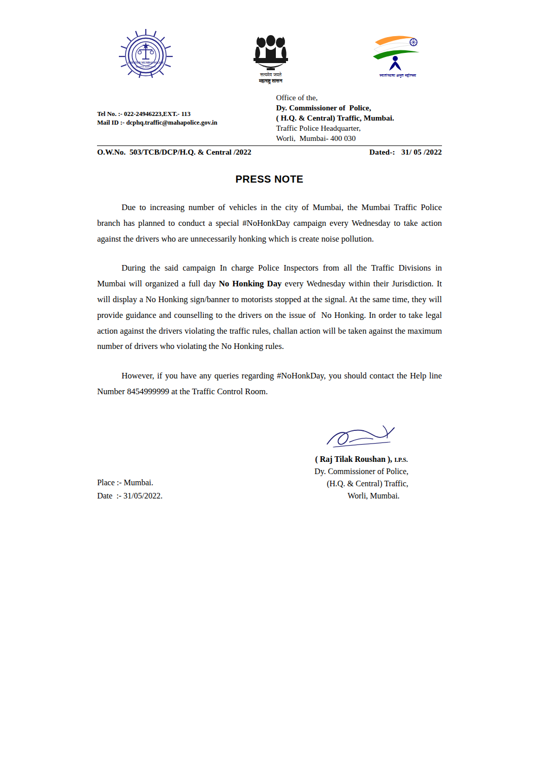GREATER MUMBAI POLICE सद्‌रक्षणाय खलनिग्रहणाय
सत्यमेव जयते महाराष्ट्र शासन
स्वातंत्र्याचा अमृत महोत्सव
Tel No. :- 022-24946223,EXT.- 113
Mail ID :- dcphq.traffic@mahapolice.gov.in
Office of the,
Dy. Commissioner of Police,
( H.Q. & Central) Traffic, Mumbai.
Traffic Police Headquarter,
Worli, Mumbai- 400 030
O.W.No. 503/TCB/DCP/H.Q. & Central /2022 Dated-: 31/ 05 /2022
PRESS NOTE
Due to increasing number of vehicles in the city of Mumbai, the Mumbai Traffic Police branch has planned to conduct a special #NoHonkDay campaign every Wednesday to take action against the drivers who are unnecessarily honking which is create noise pollution.
During the said campaign In charge Police Inspectors from all the Traffic Divisions in Mumbai will organized a full day No Honking Day every Wednesday within their Jurisdiction. It will display a No Honking sign/banner to motorists stopped at the signal. At the same time, they will provide guidance and counselling to the drivers on the issue of No Honking. In order to take legal action against the drivers violating the traffic rules, challan action will be taken against the maximum number of drivers who violating the No Honking rules.
However, if you have any queries regarding #NoHonkDay, you should contact the Help line Number 8454999999 at the Traffic Control Room.
Place :- Mumbai.
Date :- 31/05/2022.
( Raj Tilak Roushan ), I.P.S.
Dy. Commissioner of Police, (H.Q. & Central) Traffic, Worli, Mumbai.